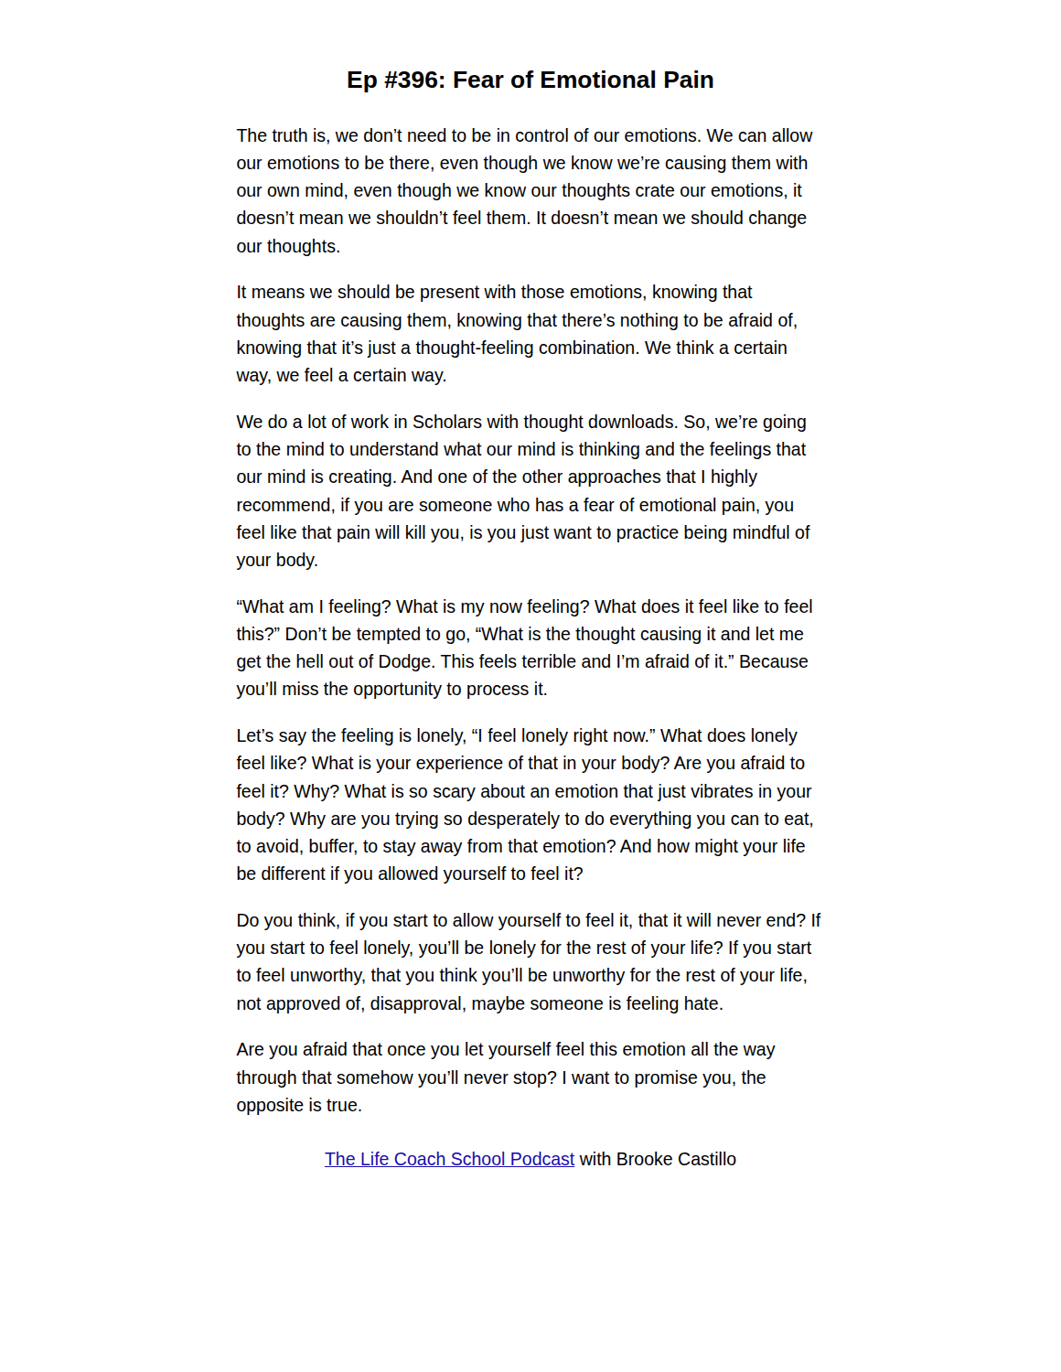Ep #396: Fear of Emotional Pain
The truth is, we don’t need to be in control of our emotions. We can allow our emotions to be there, even though we know we’re causing them with our own mind, even though we know our thoughts crate our emotions, it doesn’t mean we shouldn’t feel them. It doesn’t mean we should change our thoughts.
It means we should be present with those emotions, knowing that thoughts are causing them, knowing that there’s nothing to be afraid of, knowing that it’s just a thought-feeling combination. We think a certain way, we feel a certain way.
We do a lot of work in Scholars with thought downloads. So, we’re going to the mind to understand what our mind is thinking and the feelings that our mind is creating. And one of the other approaches that I highly recommend, if you are someone who has a fear of emotional pain, you feel like that pain will kill you, is you just want to practice being mindful of your body.
“What am I feeling? What is my now feeling? What does it feel like to feel this?” Don’t be tempted to go, “What is the thought causing it and let me get the hell out of Dodge. This feels terrible and I’m afraid of it.” Because you’ll miss the opportunity to process it.
Let’s say the feeling is lonely, “I feel lonely right now.” What does lonely feel like? What is your experience of that in your body? Are you afraid to feel it? Why? What is so scary about an emotion that just vibrates in your body? Why are you trying so desperately to do everything you can to eat, to avoid, buffer, to stay away from that emotion? And how might your life be different if you allowed yourself to feel it?
Do you think, if you start to allow yourself to feel it, that it will never end? If you start to feel lonely, you’ll be lonely for the rest of your life? If you start to feel unworthy, that you think you’ll be unworthy for the rest of your life, not approved of, disapproval, maybe someone is feeling hate.
Are you afraid that once you let yourself feel this emotion all the way through that somehow you’ll never stop? I want to promise you, the opposite is true.
The Life Coach School Podcast with Brooke Castillo